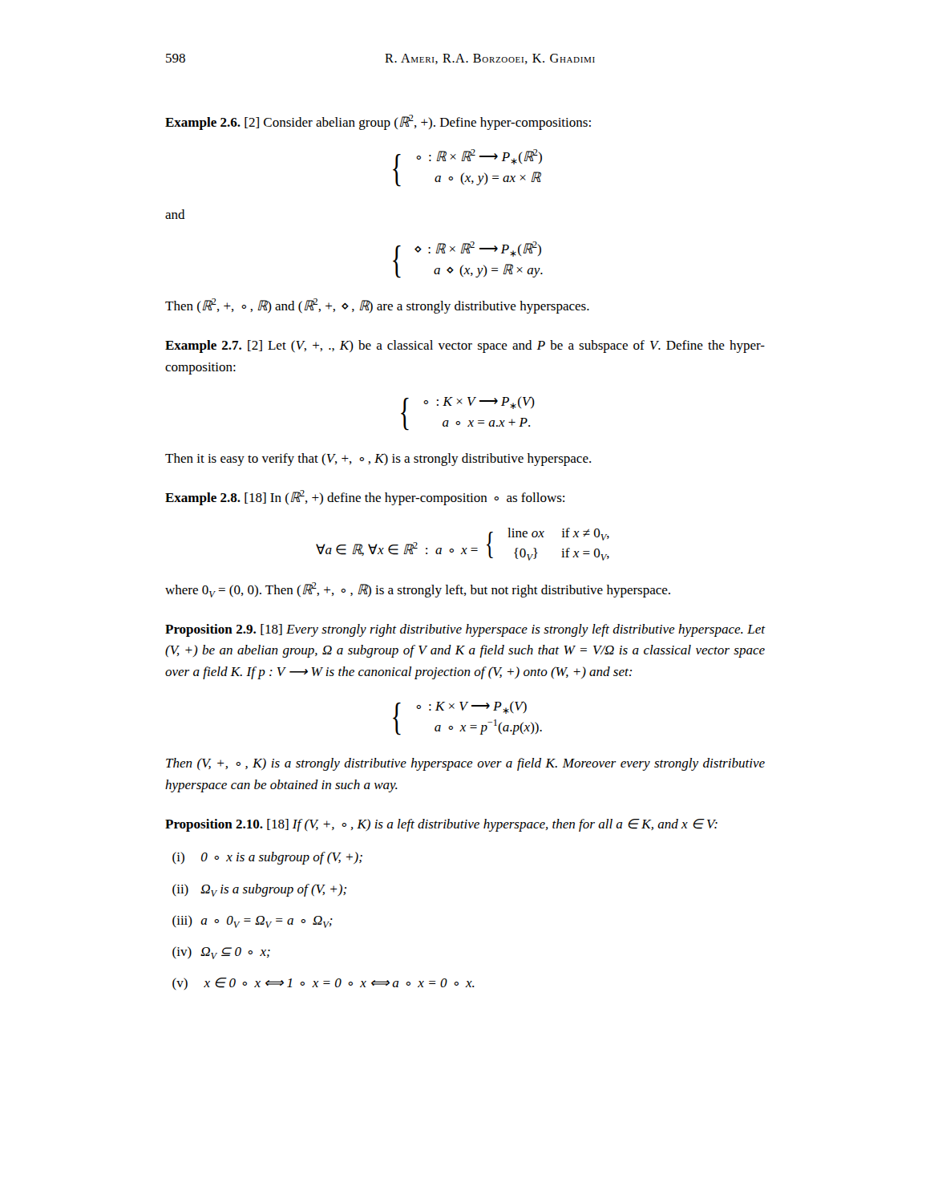598 R. Ameri, R.A. Borzooei, K. Ghadimi
Example 2.6. [2] Consider abelian group (ℝ2, +). Define hyper-compositions:
{ ∘ : ℝ × ℝ2 ⟶ P∗(ℝ2) a ∘ (x, y) = ax × ℝ
and
{ ⋄ : ℝ × ℝ2 ⟶ P∗(ℝ2) a ⋄ (x, y) = ℝ × ay.
Then (ℝ2, +, ∘, ℝ) and (ℝ2, +, ⋄, ℝ) are a strongly distributive hyperspaces.
Example 2.7. [2] Let (V, +, ., K) be a classical vector space and P be a subspace of V. Define the hyper-composition:
{ ∘ : K × V ⟶ P∗(V) a ∘ x = a.x + P.
Then it is easy to verify that (V, +, ∘, K) is a strongly distributive hyperspace.
Example 2.8. [18] In (ℝ2, +) define the hyper-composition ∘ as follows:
∀a ∈ ℝ, ∀x ∈ ℝ2 : a ∘ x = {
| line ox | if x ≠ 0 V , |
| {0 V } | if x = 0 V , |
where 0V = (0, 0). Then (ℝ2, +, ∘, ℝ) is a strongly left, but not right distributive hyperspace.
Proposition 2.9. [18] Every strongly right distributive hyperspace is strongly left distributive hyperspace. Let (V, +) be an abelian group, Ω a subgroup of V and K a field such that W = V/Ω is a classical vector space over a field K. If p : V ⟶ W is the canonical projection of (V, +) onto (W, +) and set:
{ ∘ : K × V ⟶ P∗(V) a ∘ x = p−1(a.p(x)).
Then (V, +, ∘, K) is a strongly distributive hyperspace over a field K. Moreover every strongly distributive hyperspace can be obtained in such a way.
Proposition 2.10. [18] If (V, +, ∘, K) is a left distributive hyperspace, then for all a ∈ K, and x ∈ V:
(i) 0 ∘ x is a subgroup of (V, +);
(ii) ΩV is a subgroup of (V, +);
(iii) a ∘ 0V = ΩV = a ∘ ΩV;
(iv) ΩV ⊆ 0 ∘ x;
(v) x ∈ 0 ∘ x ⟺ 1 ∘ x = 0 ∘ x ⟺ a ∘ x = 0 ∘ x.